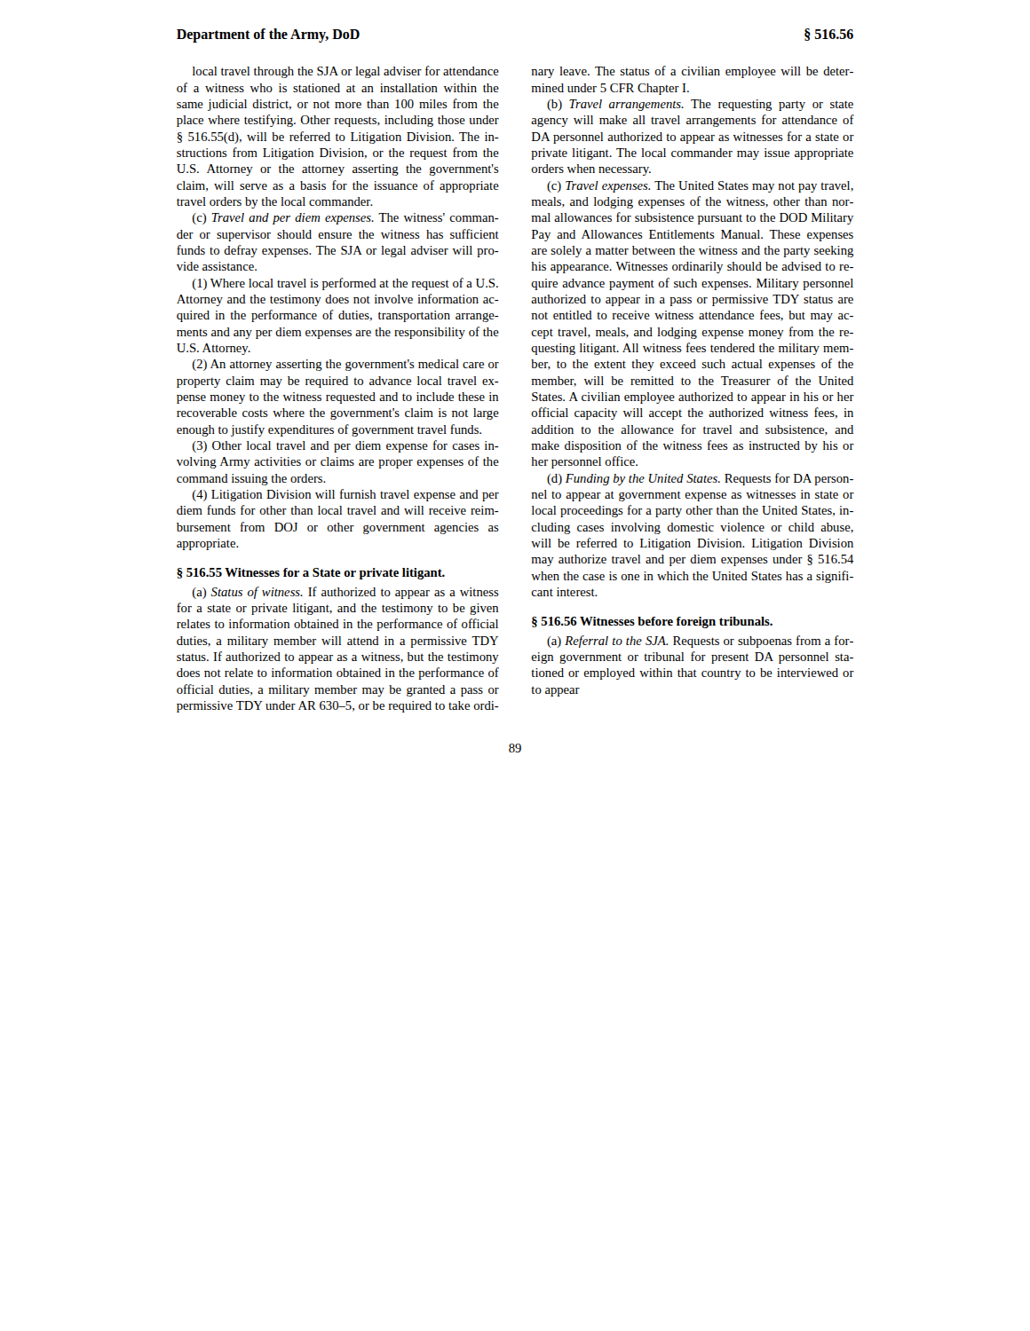Department of the Army, DoD § 516.56
local travel through the SJA or legal adviser for attendance of a witness who is stationed at an installation within the same judicial district, or not more than 100 miles from the place where testifying. Other requests, including those under § 516.55(d), will be referred to Litigation Division. The instructions from Litigation Division, or the request from the U.S. Attorney or the attorney asserting the government's claim, will serve as a basis for the issuance of appropriate travel orders by the local commander.
(c) Travel and per diem expenses. The witness' commander or supervisor should ensure the witness has sufficient funds to defray expenses. The SJA or legal adviser will provide assistance.
(1) Where local travel is performed at the request of a U.S. Attorney and the testimony does not involve information acquired in the performance of duties, transportation arrangements and any per diem expenses are the responsibility of the U.S. Attorney.
(2) An attorney asserting the government's medical care or property claim may be required to advance local travel expense money to the witness requested and to include these in recoverable costs where the government's claim is not large enough to justify expenditures of government travel funds.
(3) Other local travel and per diem expense for cases involving Army activities or claims are proper expenses of the command issuing the orders.
(4) Litigation Division will furnish travel expense and per diem funds for other than local travel and will receive reimbursement from DOJ or other government agencies as appropriate.
§ 516.55 Witnesses for a State or private litigant.
(a) Status of witness. If authorized to appear as a witness for a state or private litigant, and the testimony to be given relates to information obtained in the performance of official duties, a military member will attend in a permissive TDY status. If authorized to appear as a witness, but the testimony does not relate to information obtained in the performance of official duties, a military member may be granted a pass or permissive TDY under AR 630–5, or be required to take ordinary leave. The status of a civilian employee will be determined under 5 CFR Chapter I.
(b) Travel arrangements. The requesting party or state agency will make all travel arrangements for attendance of DA personnel authorized to appear as witnesses for a state or private litigant. The local commander may issue appropriate orders when necessary.
(c) Travel expenses. The United States may not pay travel, meals, and lodging expenses of the witness, other than normal allowances for subsistence pursuant to the DOD Military Pay and Allowances Entitlements Manual. These expenses are solely a matter between the witness and the party seeking his appearance. Witnesses ordinarily should be advised to require advance payment of such expenses. Military personnel authorized to appear in a pass or permissive TDY status are not entitled to receive witness attendance fees, but may accept travel, meals, and lodging expense money from the requesting litigant. All witness fees tendered the military member, to the extent they exceed such actual expenses of the member, will be remitted to the Treasurer of the United States. A civilian employee authorized to appear in his or her official capacity will accept the authorized witness fees, in addition to the allowance for travel and subsistence, and make disposition of the witness fees as instructed by his or her personnel office.
(d) Funding by the United States. Requests for DA personnel to appear at government expense as witnesses in state or local proceedings for a party other than the United States, including cases involving domestic violence or child abuse, will be referred to Litigation Division. Litigation Division may authorize travel and per diem expenses under § 516.54 when the case is one in which the United States has a significant interest.
§ 516.56 Witnesses before foreign tribunals.
(a) Referral to the SJA. Requests or subpoenas from a foreign government or tribunal for present DA personnel stationed or employed within that country to be interviewed or to appear
89